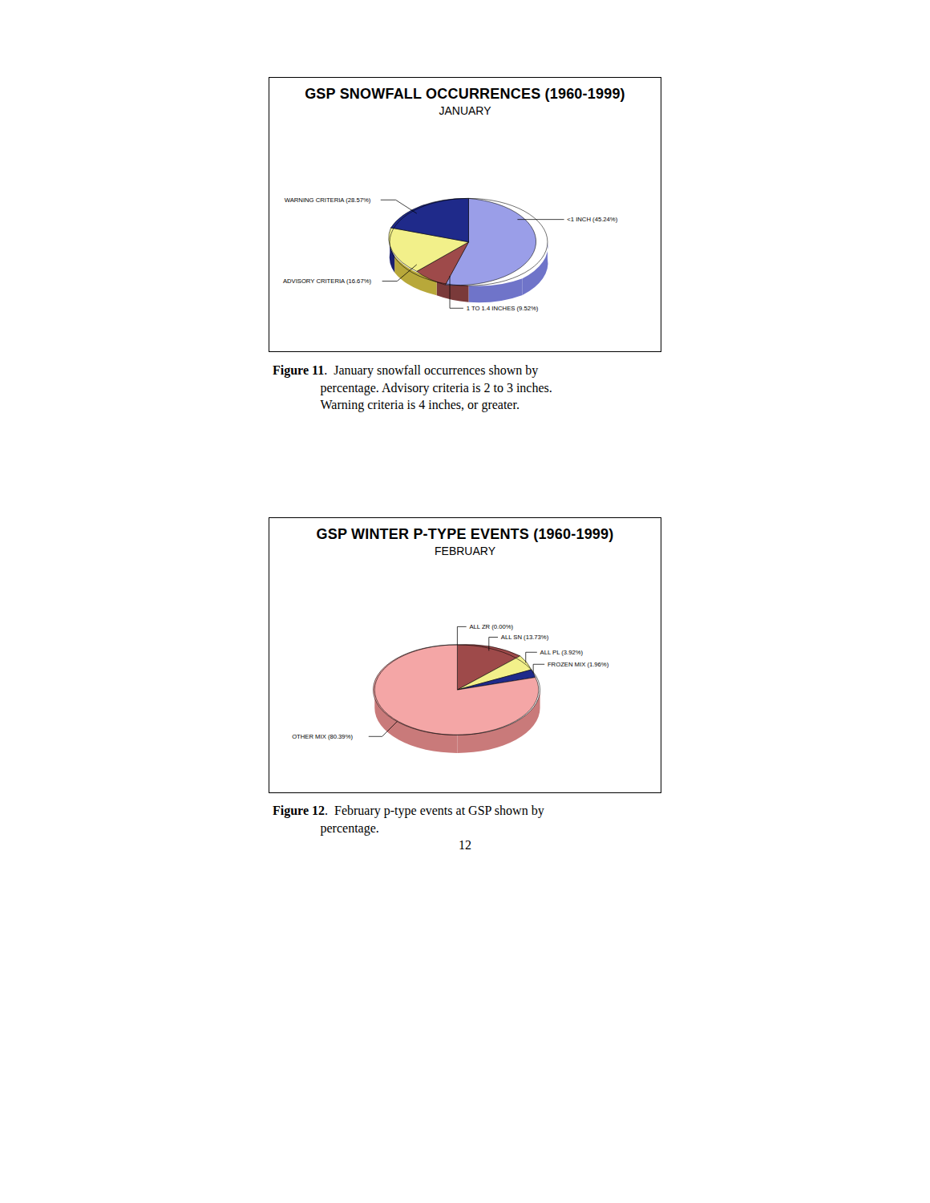GSP SNOWFALL OCCURRENCES (1960-1999)
JANUARY
<1 INCH (45.24%) 1 TO 1.4 INCHES (9.52%) ADVISORY CRITERIA (16.67%) WARNING CRITERIA (28.57%)
Figure 11. January snowfall occurrences shown by percentage. Advisory criteria is 2 to 3 inches. Warning criteria is 4 inches, or greater.
GSP WINTER P-TYPE EVENTS (1960-1999)
FEBRUARY
ALL ZR (0.00%) ALL SN (13.73%) ALL PL (3.92%) FROZEN MIX (1.96%) OTHER MIX (80.39%)
Figure 12. February p-type events at GSP shown by percentage.
12